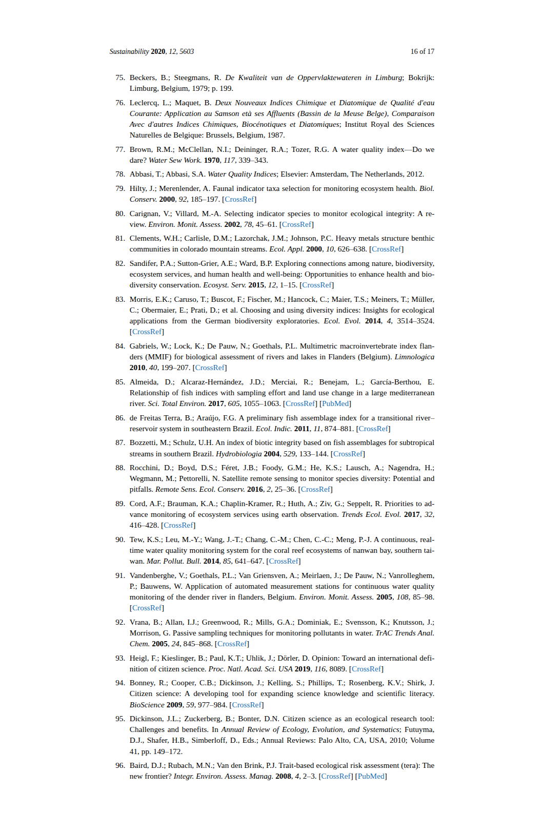Sustainability 2020, 12, 5603
16 of 17
75. Beckers, B.; Steegmans, R. De Kwaliteit van de Oppervlaktewateren in Limburg; Bokrijk: Limburg, Belgium, 1979; p. 199.
76. Leclercq, L.; Maquet, B. Deux Nouveaux Indices Chimique et Diatomique de Qualité d'eau Courante: Application au Samson età ses Affluents (Bassin de la Meuse Belge), Comparaison Avec d'autres Indices Chimiques, Biocénotiques et Diatomiques; Institut Royal des Sciences Naturelles de Belgique: Brussels, Belgium, 1987.
77. Brown, R.M.; McClellan, N.I.; Deininger, R.A.; Tozer, R.G. A water quality index—Do we dare? Water Sew Work. 1970, 117, 339–343.
78. Abbasi, T.; Abbasi, S.A. Water Quality Indices; Elsevier: Amsterdam, The Netherlands, 2012.
79. Hilty, J.; Merenlender, A. Faunal indicator taxa selection for monitoring ecosystem health. Biol. Conserv. 2000, 92, 185–197. [CrossRef]
80. Carignan, V.; Villard, M.-A. Selecting indicator species to monitor ecological integrity: A review. Environ. Monit. Assess. 2002, 78, 45–61. [CrossRef]
81. Clements, W.H.; Carlisle, D.M.; Lazorchak, J.M.; Johnson, P.C. Heavy metals structure benthic communities in colorado mountain streams. Ecol. Appl. 2000, 10, 626–638. [CrossRef]
82. Sandifer, P.A.; Sutton-Grier, A.E.; Ward, B.P. Exploring connections among nature, biodiversity, ecosystem services, and human health and well-being: Opportunities to enhance health and biodiversity conservation. Ecosyst. Serv. 2015, 12, 1–15. [CrossRef]
83. Morris, E.K.; Caruso, T.; Buscot, F.; Fischer, M.; Hancock, C.; Maier, T.S.; Meiners, T.; Müller, C.; Obermaier, E.; Prati, D.; et al. Choosing and using diversity indices: Insights for ecological applications from the German biodiversity exploratories. Ecol. Evol. 2014, 4, 3514–3524. [CrossRef]
84. Gabriels, W.; Lock, K.; De Pauw, N.; Goethals, P.L. Multimetric macroinvertebrate index flanders (MMIF) for biological assessment of rivers and lakes in Flanders (Belgium). Limnologica 2010, 40, 199–207. [CrossRef]
85. Almeida, D.; Alcaraz-Hernández, J.D.; Merciai, R.; Benejam, L.; García-Berthou, E. Relationship of fish indices with sampling effort and land use change in a large mediterranean river. Sci. Total Environ. 2017, 605, 1055–1063. [CrossRef] [PubMed]
86. de Freitas Terra, B.; Araújo, F.G. A preliminary fish assemblage index for a transitional river–reservoir system in southeastern Brazil. Ecol. Indic. 2011, 11, 874–881. [CrossRef]
87. Bozzetti, M.; Schulz, U.H. An index of biotic integrity based on fish assemblages for subtropical streams in southern Brazil. Hydrobiologia 2004, 529, 133–144. [CrossRef]
88. Rocchini, D.; Boyd, D.S.; Féret, J.B.; Foody, G.M.; He, K.S.; Lausch, A.; Nagendra, H.; Wegmann, M.; Pettorelli, N. Satellite remote sensing to monitor species diversity: Potential and pitfalls. Remote Sens. Ecol. Conserv. 2016, 2, 25–36. [CrossRef]
89. Cord, A.F.; Brauman, K.A.; Chaplin-Kramer, R.; Huth, A.; Ziv, G.; Seppelt, R. Priorities to advance monitoring of ecosystem services using earth observation. Trends Ecol. Evol. 2017, 32, 416–428. [CrossRef]
90. Tew, K.S.; Leu, M.-Y.; Wang, J.-T.; Chang, C.-M.; Chen, C.-C.; Meng, P.-J. A continuous, real-time water quality monitoring system for the coral reef ecosystems of nanwan bay, southern taiwan. Mar. Pollut. Bull. 2014, 85, 641–647. [CrossRef]
91. Vandenberghe, V.; Goethals, P.L.; Van Griensven, A.; Meirlaen, J.; De Pauw, N.; Vanrolleghem, P.; Bauwens, W. Application of automated measurement stations for continuous water quality monitoring of the dender river in flanders, Belgium. Environ. Monit. Assess. 2005, 108, 85–98. [CrossRef]
92. Vrana, B.; Allan, I.J.; Greenwood, R.; Mills, G.A.; Dominiak, E.; Svensson, K.; Knutsson, J.; Morrison, G. Passive sampling techniques for monitoring pollutants in water. TrAC Trends Anal. Chem. 2005, 24, 845–868. [CrossRef]
93. Heigl, F.; Kieslinger, B.; Paul, K.T.; Uhlik, J.; Dörler, D. Opinion: Toward an international definition of citizen science. Proc. Natl. Acad. Sci. USA 2019, 116, 8089. [CrossRef]
94. Bonney, R.; Cooper, C.B.; Dickinson, J.; Kelling, S.; Phillips, T.; Rosenberg, K.V.; Shirk, J. Citizen science: A developing tool for expanding science knowledge and scientific literacy. BioScience 2009, 59, 977–984. [CrossRef]
95. Dickinson, J.L.; Zuckerberg, B.; Bonter, D.N. Citizen science as an ecological research tool: Challenges and benefits. In Annual Review of Ecology, Evolution, and Systematics; Futuyma, D.J., Shafer, H.B., Simberloff, D., Eds.; Annual Reviews: Palo Alto, CA, USA, 2010; Volume 41, pp. 149–172.
96. Baird, D.J.; Rubach, M.N.; Van den Brink, P.J. Trait-based ecological risk assessment (tera): The new frontier? Integr. Environ. Assess. Manag. 2008, 4, 2–3. [CrossRef] [PubMed]